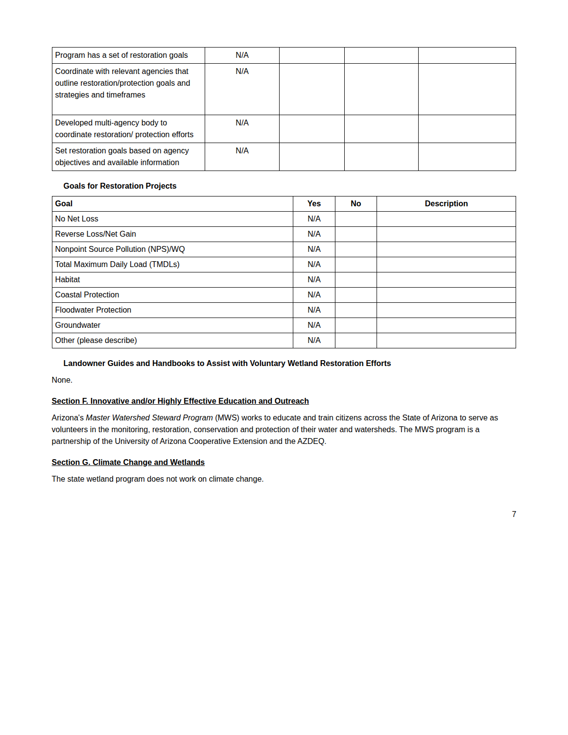| Program has a set of restoration goals | N/A | | | |
| Coordinate with relevant agencies that outline restoration/protection goals and strategies and timeframes | N/A | | | |
| Developed multi-agency body to coordinate restoration/ protection efforts | N/A | | | |
| Set restoration goals based on agency objectives and available information | N/A | | | |
Goals for Restoration Projects
| Goal | Yes | No | Description |
| --- | --- | --- | --- |
| No Net Loss | N/A | | |
| Reverse Loss/Net Gain | N/A | | |
| Nonpoint Source Pollution (NPS)/WQ | N/A | | |
| Total Maximum Daily Load (TMDLs) | N/A | | |
| Habitat | N/A | | |
| Coastal Protection | N/A | | |
| Floodwater Protection | N/A | | |
| Groundwater | N/A | | |
| Other (please describe) | N/A | | |
Landowner Guides and Handbooks to Assist with Voluntary Wetland Restoration Efforts
None.
Section F. Innovative and/or Highly Effective Education and Outreach
Arizona's Master Watershed Steward Program (MWS) works to educate and train citizens across the State of Arizona to serve as volunteers in the monitoring, restoration, conservation and protection of their water and watersheds. The MWS program is a partnership of the University of Arizona Cooperative Extension and the AZDEQ.
Section G. Climate Change and Wetlands
The state wetland program does not work on climate change.
7